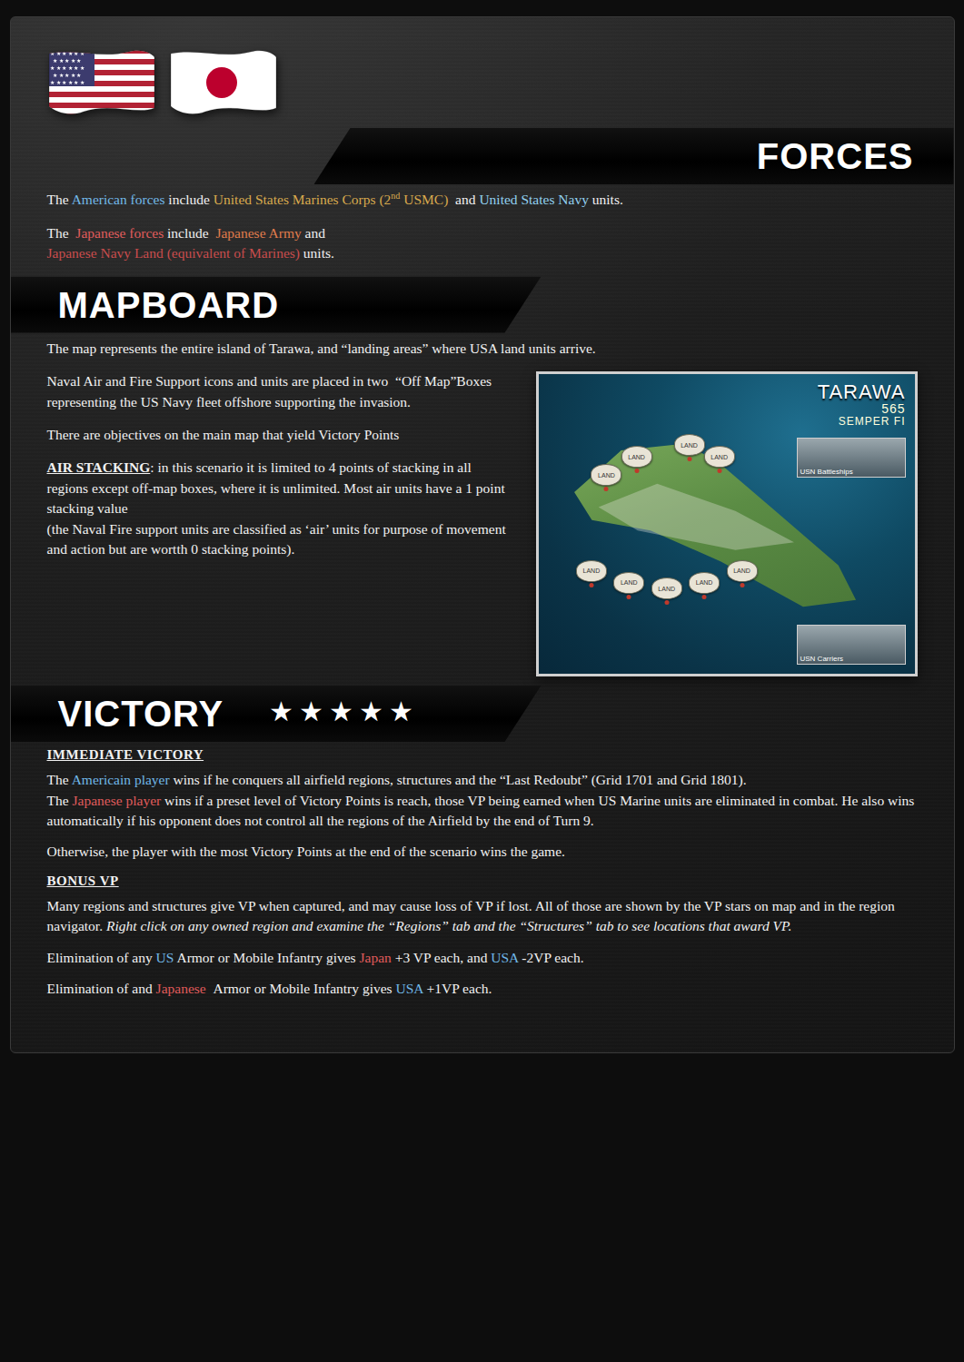★ ★ ★ ★ ★ ★ ★ ★ ★ ★ ★ ★ ★ ★ ★ ★ ★ ★ ★ ★ ★ ★ ★ ★ ★ ★ ★ ★
Forces
The American forces include United States Marines Corps (2nd USMC) and United States Navy units.
The Japanese forces include Japanese Army and
Japanese Navy Land (equivalent of Marines) units.
Mapboard
The map represents the entire island of Tarawa, and “landing areas” where USA land units arrive.
Naval Air and Fire Support icons and units are placed in two “Off Map”Boxes representing the US Navy fleet offshore supporting the invasion.
There are objectives on the main map that yield Victory Points
AIR STACKING: in this scenario it is limited to 4 points of stacking in all regions except off-map boxes, where it is unlimited. Most air units have a 1 point stacking value
(the Naval Fire support units are classified as ‘air’ units for purpose of movement and action but are wortth 0 stacking points).
TARAWA
565
SEMPER FI
USN Battleships
USN Carriers
LAND
LAND
LAND
LAND
LAND
LAND
LAND
LAND
LAND
Victory
★★★★★
IMMEDIATE VICTORY
The Americain player wins if he conquers all airfield regions, structures and the “Last Redoubt” (Grid 1701 and Grid 1801).
The Japanese player wins if a preset level of Victory Points is reach, those VP being earned when US Marine units are eliminated in combat. He also wins automatically if his opponent does not control all the regions of the Airfield by the end of Turn 9.
Otherwise, the player with the most Victory Points at the end of the scenario wins the game.
BONUS VP
Many regions and structures give VP when captured, and may cause loss of VP if lost. All of those are shown by the VP stars on map and in the region navigator. Right click on any owned region and examine the “Regions” tab and the “Structures” tab to see locations that award VP.
Elimination of any US Armor or Mobile Infantry gives Japan +3 VP each, and USA -2VP each.
Elimination of and Japanese Armor or Mobile Infantry gives USA +1VP each.